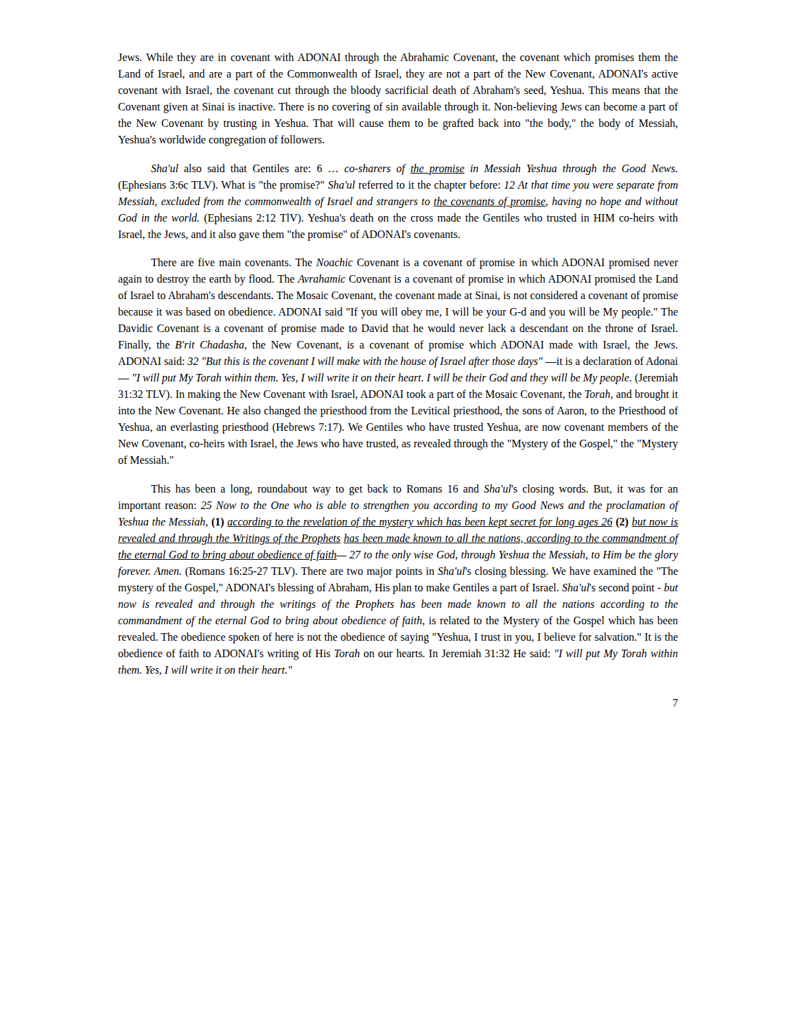Jews. While they are in covenant with ADONAI through the Abrahamic Covenant, the covenant which promises them the Land of Israel, and are a part of the Commonwealth of Israel, they are not a part of the New Covenant, ADONAI's active covenant with Israel, the covenant cut through the bloody sacrificial death of Abraham's seed, Yeshua. This means that the Covenant given at Sinai is inactive. There is no covering of sin available through it. Non-believing Jews can become a part of the New Covenant by trusting in Yeshua. That will cause them to be grafted back into "the body," the body of Messiah, Yeshua's worldwide congregation of followers.
Sha'ul also said that Gentiles are: 6 … co-sharers of the promise in Messiah Yeshua through the Good News. (Ephesians 3:6c TLV). What is "the promise?" Sha'ul referred to it the chapter before: 12 At that time you were separate from Messiah, excluded from the commonwealth of Israel and strangers to the covenants of promise, having no hope and without God in the world. (Ephesians 2:12 TlV). Yeshua's death on the cross made the Gentiles who trusted in HIM co-heirs with Israel, the Jews, and it also gave them "the promise" of ADONAI's covenants.
There are five main covenants. The Noachic Covenant is a covenant of promise in which ADONAI promised never again to destroy the earth by flood. The Avrahamic Covenant is a covenant of promise in which ADONAI promised the Land of Israel to Abraham's descendants. The Mosaic Covenant, the covenant made at Sinai, is not considered a covenant of promise because it was based on obedience. ADONAI said "If you will obey me, I will be your G-d and you will be My people." The Davidic Covenant is a covenant of promise made to David that he would never lack a descendant on the throne of Israel. Finally, the B'rit Chadasha, the New Covenant, is a covenant of promise which ADONAI made with Israel, the Jews. ADONAI said: 32 "But this is the covenant I will make with the house of Israel after those days" —it is a declaration of Adonai— "I will put My Torah within them. Yes, I will write it on their heart. I will be their God and they will be My people. (Jeremiah 31:32 TLV). In making the New Covenant with Israel, ADONAI took a part of the Mosaic Covenant, the Torah, and brought it into the New Covenant. He also changed the priesthood from the Levitical priesthood, the sons of Aaron, to the Priesthood of Yeshua, an everlasting priesthood (Hebrews 7:17). We Gentiles who have trusted Yeshua, are now covenant members of the New Covenant, co-heirs with Israel, the Jews who have trusted, as revealed through the "Mystery of the Gospel," the "Mystery of Messiah."
This has been a long, roundabout way to get back to Romans 16 and Sha'ul's closing words. But, it was for an important reason: 25 Now to the One who is able to strengthen you according to my Good News and the proclamation of Yeshua the Messiah, (1) according to the revelation of the mystery which has been kept secret for long ages 26 (2) but now is revealed and through the Writings of the Prophets has been made known to all the nations, according to the commandment of the eternal God to bring about obedience of faith— 27 to the only wise God, through Yeshua the Messiah, to Him be the glory forever. Amen. (Romans 16:25-27 TLV). There are two major points in Sha'ul's closing blessing. We have examined the "The mystery of the Gospel," ADONAI's blessing of Abraham, His plan to make Gentiles a part of Israel. Sha'ul's second point - but now is revealed and through the writings of the Prophets has been made known to all the nations according to the commandment of the eternal God to bring about obedience of faith, is related to the Mystery of the Gospel which has been revealed. The obedience spoken of here is not the obedience of saying "Yeshua, I trust in you, I believe for salvation." It is the obedience of faith to ADONAI's writing of His Torah on our hearts. In Jeremiah 31:32 He said: "I will put My Torah within them. Yes, I will write it on their heart."
7